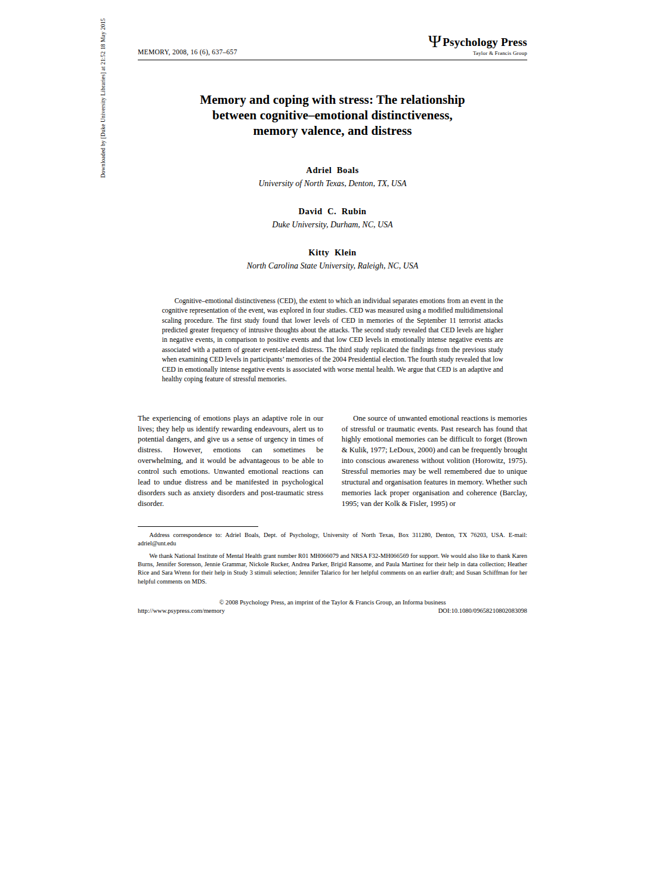Downloaded by [Duke University Libraries] at 21:52 18 May 2015
MEMORY, 2008, 16 (6), 637–657
ΨPsychology Press
Taylor & Francis Group
Memory and coping with stress: The relationship
between cognitive–emotional distinctiveness,
memory valence, and distress
Adriel Boals
University of North Texas, Denton, TX, USA
David C. Rubin
Duke University, Durham, NC, USA
Kitty Klein
North Carolina State University, Raleigh, NC, USA
Cognitive–emotional distinctiveness (CED), the extent to which an individual separates emotions from an event in the cognitive representation of the event, was explored in four studies. CED was measured using a modified multidimensional scaling procedure. The first study found that lower levels of CED in memories of the September 11 terrorist attacks predicted greater frequency of intrusive thoughts about the attacks. The second study revealed that CED levels are higher in negative events, in comparison to positive events and that low CED levels in emotionally intense negative events are associated with a pattern of greater event-related distress. The third study replicated the findings from the previous study when examining CED levels in participants’ memories of the 2004 Presidential election. The fourth study revealed that low CED in emotionally intense negative events is associated with worse mental health. We argue that CED is an adaptive and healthy coping feature of stressful memories.
The experiencing of emotions plays an adaptive role in our lives; they help us identify rewarding endeavours, alert us to potential dangers, and give us a sense of urgency in times of distress. However, emotions can sometimes be overwhelming, and it would be advantageous to be able to control such emotions. Unwanted emotional reactions can lead to undue distress and be manifested in psychological disorders such as anxiety disorders and post-traumatic stress disorder.
One source of unwanted emotional reactions is memories of stressful or traumatic events. Past research has found that highly emotional memories can be difficult to forget (Brown & Kulik, 1977; LeDoux, 2000) and can be frequently brought into conscious awareness without volition (Horowitz, 1975). Stressful memories may be well remembered due to unique structural and organisation features in memory. Whether such memories lack proper organisation and coherence (Barclay, 1995; van der Kolk & Fisler, 1995) or
Address correspondence to: Adriel Boals, Dept. of Psychology, University of North Texas, Box 311280, Denton, TX 76203, USA. E-mail: adriel@unt.edu
We thank National Institute of Mental Health grant number R01 MH066079 and NRSA F32-MH066569 for support. We would also like to thank Karen Burns, Jennifer Sorenson, Jennie Grammar, Nickole Rucker, Andrea Parker, Brigid Ransome, and Paula Martinez for their help in data collection; Heather Rice and Sara Wrenn for their help in Study 3 stimuli selection; Jennifer Talarico for her helpful comments on an earlier draft; and Susan Schiffman for her helpful comments on MDS.
© 2008 Psychology Press, an imprint of the Taylor & Francis Group, an Informa business
http://www.psypress.com/memory DOI:10.1080/09658210802083098